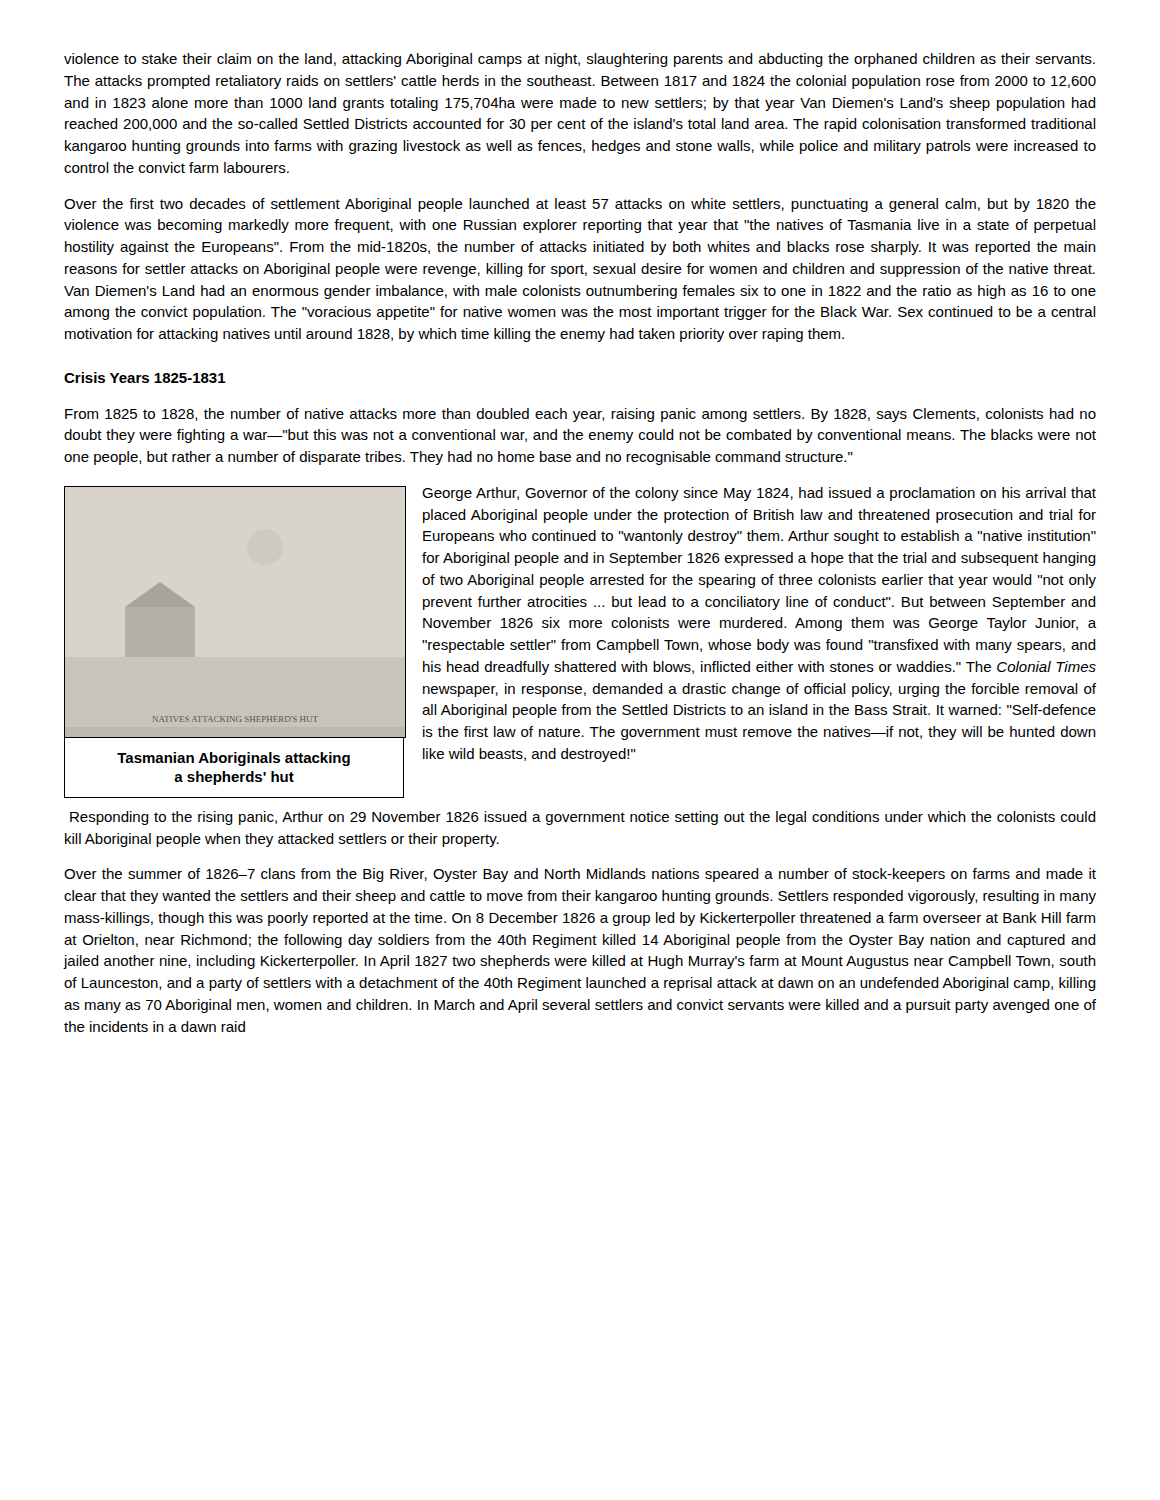violence to stake their claim on the land, attacking Aboriginal camps at night, slaughtering parents and abducting the orphaned children as their servants. The attacks prompted retaliatory raids on settlers' cattle herds in the southeast. Between 1817 and 1824 the colonial population rose from 2000 to 12,600 and in 1823 alone more than 1000 land grants totaling 175,704ha were made to new settlers; by that year Van Diemen's Land's sheep population had reached 200,000 and the so-called Settled Districts accounted for 30 per cent of the island's total land area. The rapid colonisation transformed traditional kangaroo hunting grounds into farms with grazing livestock as well as fences, hedges and stone walls, while police and military patrols were increased to control the convict farm labourers.
Over the first two decades of settlement Aboriginal people launched at least 57 attacks on white settlers, punctuating a general calm, but by 1820 the violence was becoming markedly more frequent, with one Russian explorer reporting that year that "the natives of Tasmania live in a state of perpetual hostility against the Europeans". From the mid-1820s, the number of attacks initiated by both whites and blacks rose sharply. It was reported the main reasons for settler attacks on Aboriginal people were revenge, killing for sport, sexual desire for women and children and suppression of the native threat. Van Diemen's Land had an enormous gender imbalance, with male colonists outnumbering females six to one in 1822 and the ratio as high as 16 to one among the convict population. The "voracious appetite" for native women was the most important trigger for the Black War. Sex continued to be a central motivation for attacking natives until around 1828, by which time killing the enemy had taken priority over raping them.
Crisis Years 1825-1831
From 1825 to 1828, the number of native attacks more than doubled each year, raising panic among settlers. By 1828, says Clements, colonists had no doubt they were fighting a war—"but this was not a conventional war, and the enemy could not be combated by conventional means. The blacks were not one people, but rather a number of disparate tribes. They had no home base and no recognisable command structure."
Tasmanian Aboriginals attacking
a shepherds' hut
George Arthur, Governor of the colony since May 1824, had issued a proclamation on his arrival that placed Aboriginal people under the protection of British law and threatened prosecution and trial for Europeans who continued to "wantonly destroy" them. Arthur sought to establish a "native institution" for Aboriginal people and in September 1826 expressed a hope that the trial and subsequent hanging of two Aboriginal people arrested for the spearing of three colonists earlier that year would "not only prevent further atrocities ... but lead to a conciliatory line of conduct". But between September and November 1826 six more colonists were murdered. Among them was George Taylor Junior, a "respectable settler" from Campbell Town, whose body was found "transfixed with many spears, and his head dreadfully shattered with blows, inflicted either with stones or waddies." The Colonial Times newspaper, in response, demanded a drastic change of official policy, urging the forcible removal of all Aboriginal people from the Settled Districts to an island in the Bass Strait. It warned: "Self-defence is the first law of nature. The government must remove the natives—if not, they will be hunted down like wild beasts, and destroyed!"
Responding to the rising panic, Arthur on 29 November 1826 issued a government notice setting out the legal conditions under which the colonists could kill Aboriginal people when they attacked settlers or their property.
Over the summer of 1826–7 clans from the Big River, Oyster Bay and North Midlands nations speared a number of stock-keepers on farms and made it clear that they wanted the settlers and their sheep and cattle to move from their kangaroo hunting grounds. Settlers responded vigorously, resulting in many mass-killings, though this was poorly reported at the time. On 8 December 1826 a group led by Kickerterpoller threatened a farm overseer at Bank Hill farm at Orielton, near Richmond; the following day soldiers from the 40th Regiment killed 14 Aboriginal people from the Oyster Bay nation and captured and jailed another nine, including Kickerterpoller. In April 1827 two shepherds were killed at Hugh Murray's farm at Mount Augustus near Campbell Town, south of Launceston, and a party of settlers with a detachment of the 40th Regiment launched a reprisal attack at dawn on an undefended Aboriginal camp, killing as many as 70 Aboriginal men, women and children. In March and April several settlers and convict servants were killed and a pursuit party avenged one of the incidents in a dawn raid